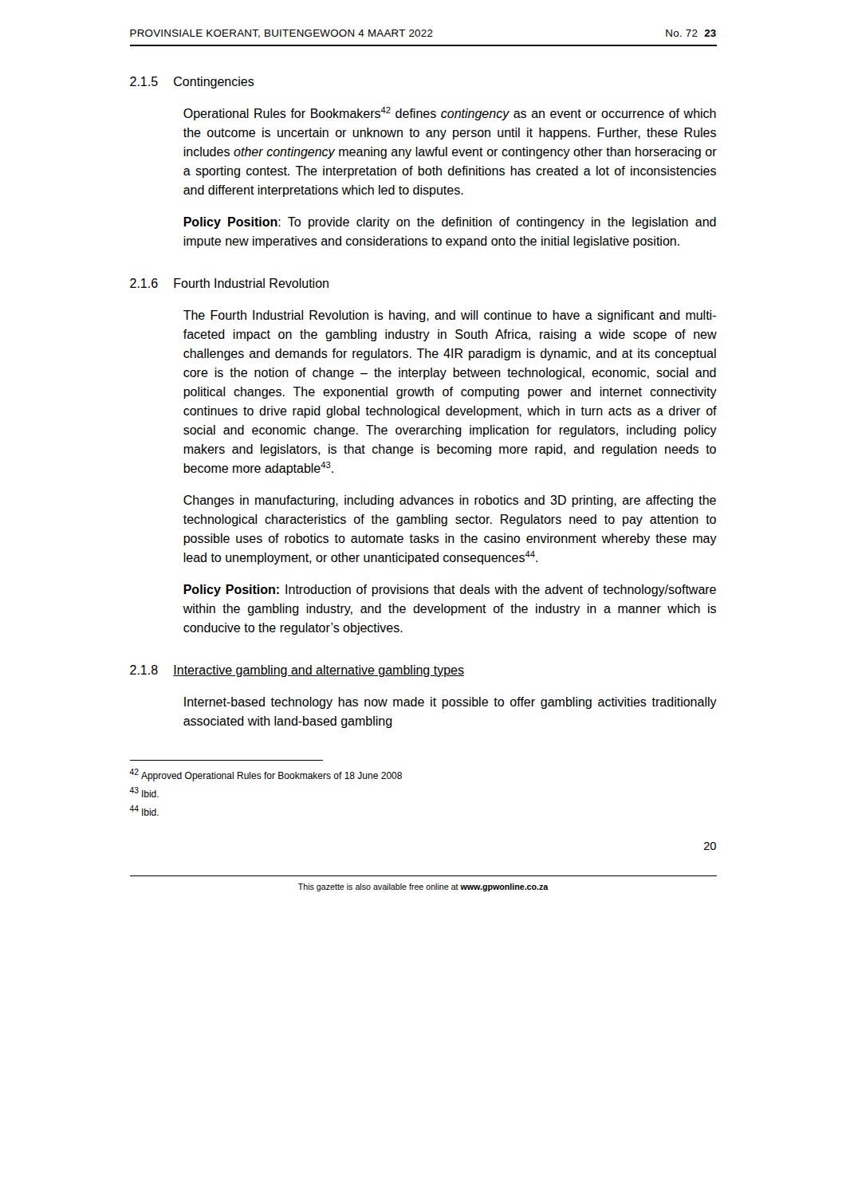Provinsiale Koerant, Buitengewoon 4 Maart 2022 No. 72 23
2.1.5 Contingencies
Operational Rules for Bookmakers42 defines contingency as an event or occurrence of which the outcome is uncertain or unknown to any person until it happens. Further, these Rules includes other contingency meaning any lawful event or contingency other than horseracing or a sporting contest. The interpretation of both definitions has created a lot of inconsistencies and different interpretations which led to disputes.
Policy Position: To provide clarity on the definition of contingency in the legislation and impute new imperatives and considerations to expand onto the initial legislative position.
2.1.6 Fourth Industrial Revolution
The Fourth Industrial Revolution is having, and will continue to have a significant and multi-faceted impact on the gambling industry in South Africa, raising a wide scope of new challenges and demands for regulators. The 4IR paradigm is dynamic, and at its conceptual core is the notion of change – the interplay between technological, economic, social and political changes. The exponential growth of computing power and internet connectivity continues to drive rapid global technological development, which in turn acts as a driver of social and economic change. The overarching implication for regulators, including policy makers and legislators, is that change is becoming more rapid, and regulation needs to become more adaptable43.
Changes in manufacturing, including advances in robotics and 3D printing, are affecting the technological characteristics of the gambling sector. Regulators need to pay attention to possible uses of robotics to automate tasks in the casino environment whereby these may lead to unemployment, or other unanticipated consequences44.
Policy Position: Introduction of provisions that deals with the advent of technology/software within the gambling industry, and the development of the industry in a manner which is conducive to the regulator’s objectives.
2.1.8 Interactive gambling and alternative gambling types
Internet-based technology has now made it possible to offer gambling activities traditionally associated with land-based gambling
42 Approved Operational Rules for Bookmakers of 18 June 2008
43 Ibid.
44 Ibid.
20
This gazette is also available free online at www.gpwonline.co.za